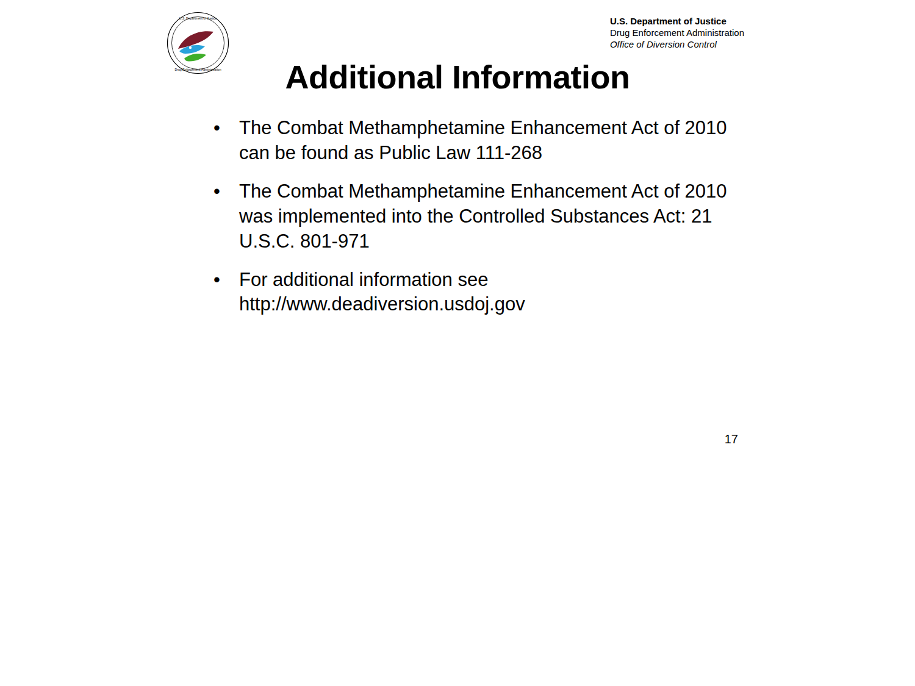U.S. Department of Justice Drug Enforcement Administration
U.S. Department of Justice
Drug Enforcement Administration
Office of Diversion Control
Additional Information
The Combat Methamphetamine Enhancement Act of 2010 can be found as Public Law 111-268
The Combat Methamphetamine Enhancement Act of 2010 was implemented into the Controlled Substances Act: 21 U.S.C. 801-971
For additional information see http://www.deadiversion.usdoj.gov
17